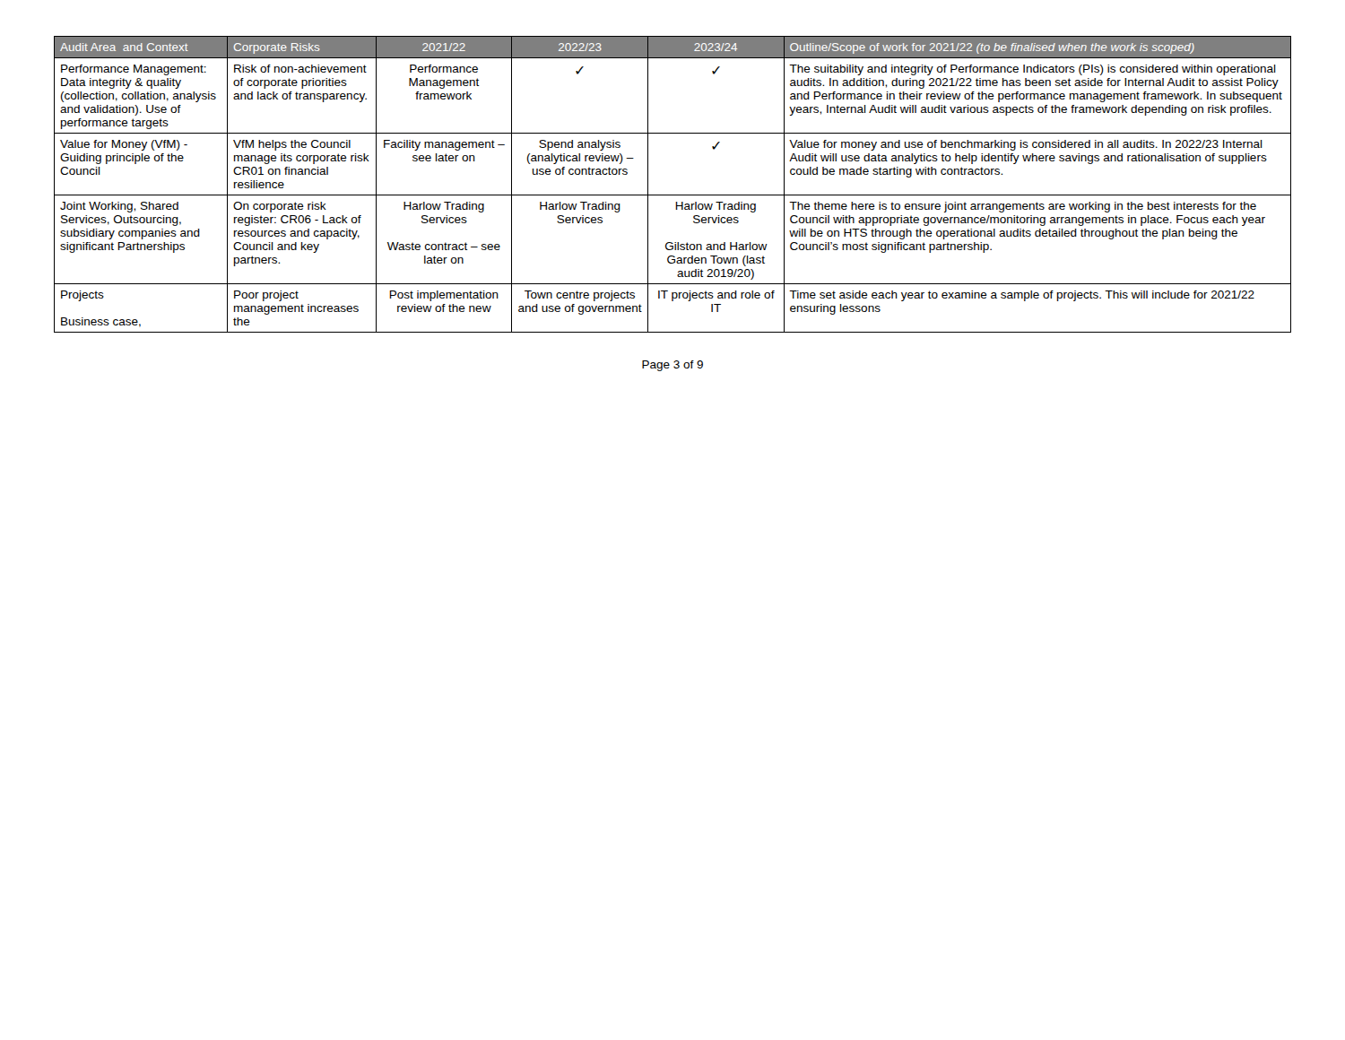| Audit Area and Context | Corporate Risks | 2021/22 | 2022/23 | 2023/24 | Outline/Scope of work for 2021/22 (to be finalised when the work is scoped) |
| --- | --- | --- | --- | --- | --- |
| Performance Management: Data integrity & quality (collection, collation, analysis and validation). Use of performance targets | Risk of non-achievement of corporate priorities and lack of transparency. | Performance Management framework | ✓ | ✓ | The suitability and integrity of Performance Indicators (PIs) is considered within operational audits. In addition, during 2021/22 time has been set aside for Internal Audit to assist Policy and Performance in their review of the performance management framework. In subsequent years, Internal Audit will audit various aspects of the framework depending on risk profiles. |
| Value for Money (VfM) - Guiding principle of the Council | VfM helps the Council manage its corporate risk CR01 on financial resilience | Facility management – see later on | Spend analysis (analytical review) – use of contractors | ✓ | Value for money and use of benchmarking is considered in all audits. In 2022/23 Internal Audit will use data analytics to help identify where savings and rationalisation of suppliers could be made starting with contractors. |
| Joint Working, Shared Services, Outsourcing, subsidiary companies and significant Partnerships | On corporate risk register: CR06 - Lack of resources and capacity, Council and key partners. | Harlow Trading Services Waste contract – see later on | Harlow Trading Services | Harlow Trading Services Gilston and Harlow Garden Town (last audit 2019/20) | The theme here is to ensure joint arrangements are working in the best interests for the Council with appropriate governance/monitoring arrangements in place. Focus each year will be on HTS through the operational audits detailed throughout the plan being the Council’s most significant partnership. |
| Projects Business case, | Poor project management increases the | Post implementation review of the new | Town centre projects and use of government | IT projects and role of IT | Time set aside each year to examine a sample of projects. This will include for 2021/22 ensuring lessons |
Page 3 of 9